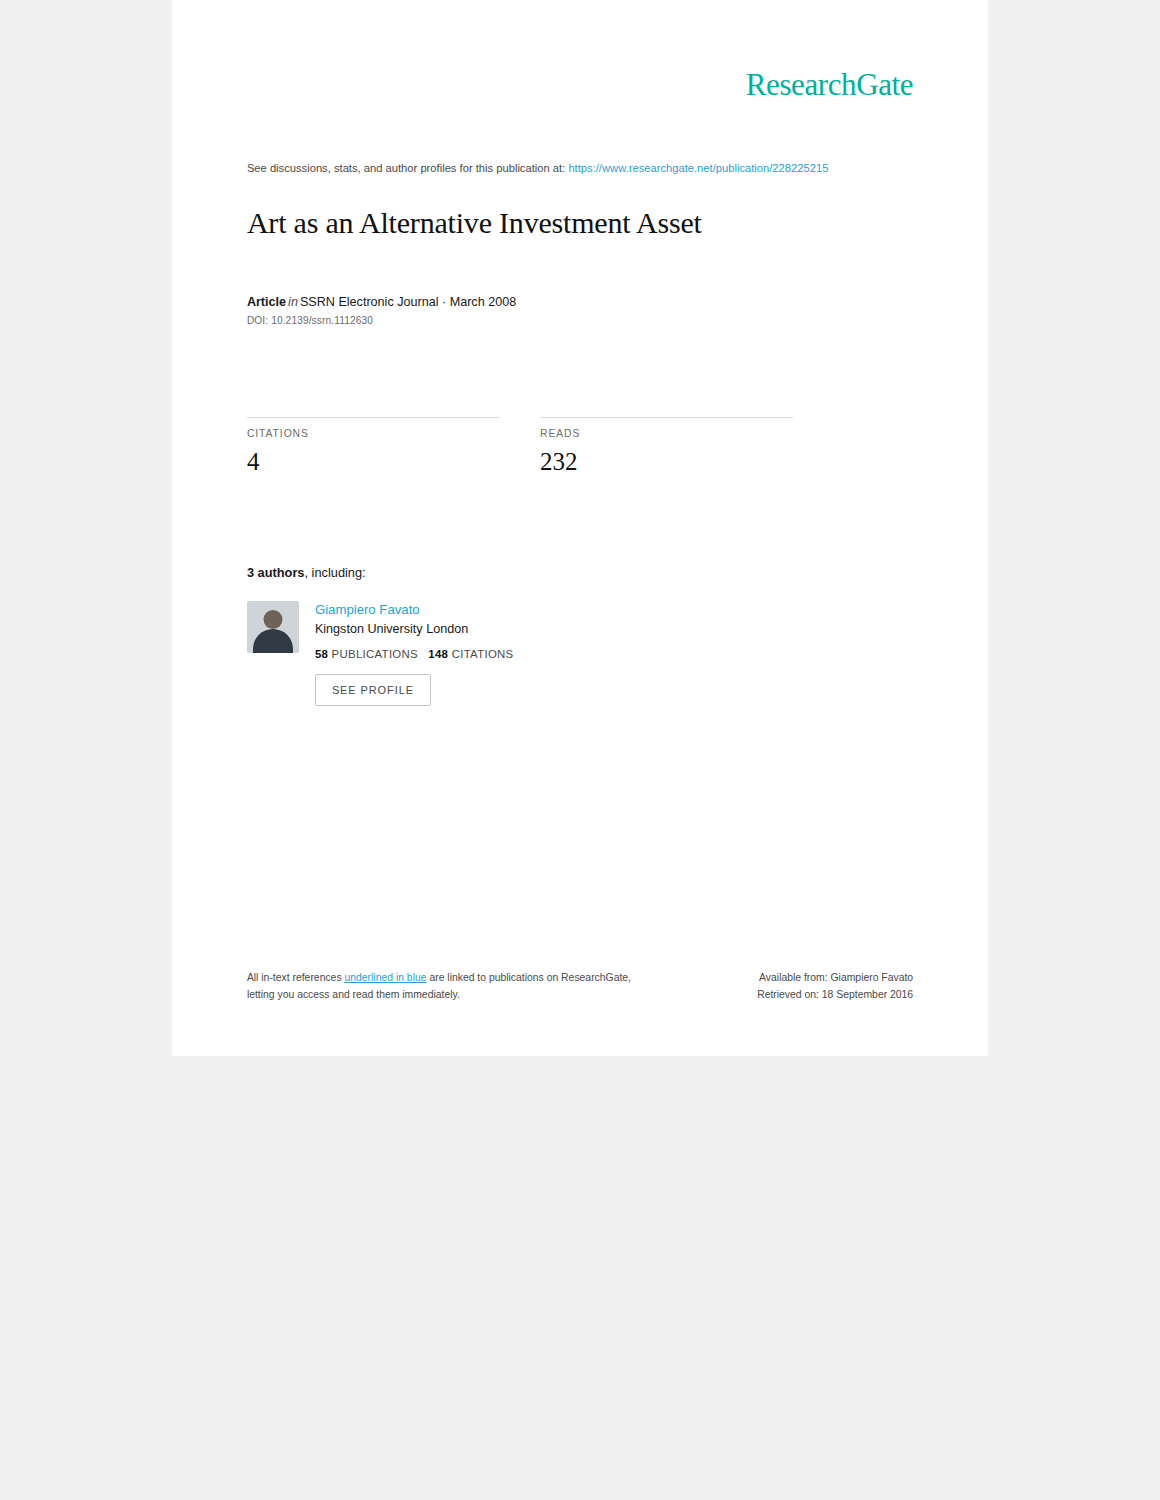Research Gate
See discussions, stats, and author profiles for this publication at: https://www.researchgate.net/publication/228225215
Art as an Alternative Investment Asset
Article in SSRN Electronic Journal · March 2008
DOI: 10.2139/ssrn.1112630
Citations
4
Reads
232
3 authors, including:
Giampiero Favato
Kingston University London
58 PUBLICATIONS 148 CITATIONS
SEE PROFILE
All in-text references underlined in blue are linked to publications on ResearchGate,
letting you access and read them immediately.
Available from: Giampiero Favato
Retrieved on: 18 September 2016